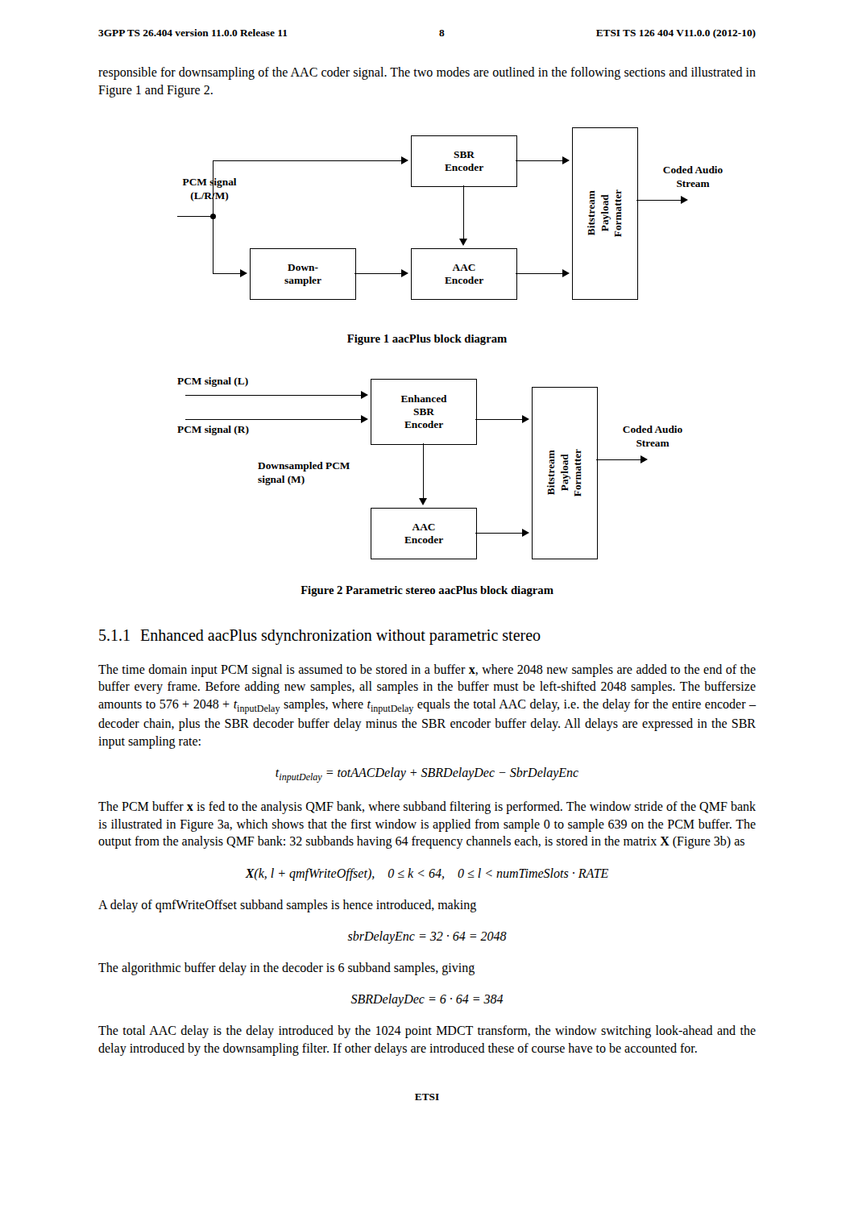3GPP TS 26.404 version 11.0.0 Release 11 8 ETSI TS 126 404 V11.0.0 (2012-10)
responsible for downsampling of the AAC coder signal. The two modes are outlined in the following sections and illustrated in Figure 1 and Figure 2.
SBR
Encoder
AAC
Encoder
Down-
sampler
Bitstream
Payload
Formatter
PCM signal
(L/R/M)
Coded Audio
Stream
Figure 1 aacPlus block diagram
Enhanced
SBR
Encoder
AAC
Encoder
Bitstream
Payload
Formatter
PCM signal (L)
PCM signal (R)
Downsampled PCM
signal (M)
Coded Audio
Stream
Figure 2 Parametric stereo aacPlus block diagram
5.1.1 Enhanced aacPlus sdynchronization without parametric stereo
The time domain input PCM signal is assumed to be stored in a buffer x, where 2048 new samples are added to the end of the buffer every frame. Before adding new samples, all samples in the buffer must be left-shifted 2048 samples. The buffersize amounts to 576 + 2048 + tinputDelay samples, where tinputDelay equals the total AAC delay, i.e. the delay for the entire encoder – decoder chain, plus the SBR decoder buffer delay minus the SBR encoder buffer delay. All delays are expressed in the SBR input sampling rate:
tinputDelay = totAACDelay + SBRDelayDec − SbrDelayEnc
The PCM buffer x is fed to the analysis QMF bank, where subband filtering is performed. The window stride of the QMF bank is illustrated in Figure 3a, which shows that the first window is applied from sample 0 to sample 639 on the PCM buffer. The output from the analysis QMF bank: 32 subbands having 64 frequency channels each, is stored in the matrix X (Figure 3b) as
X(k, l + qmfWriteOffset), 0 ≤ k < 64, 0 ≤ l < numTimeSlots · RATE
A delay of qmfWriteOffset subband samples is hence introduced, making
sbrDelayEnc = 32 · 64 = 2048
The algorithmic buffer delay in the decoder is 6 subband samples, giving
SBRDelayDec = 6 · 64 = 384
The total AAC delay is the delay introduced by the 1024 point MDCT transform, the window switching look-ahead and the delay introduced by the downsampling filter. If other delays are introduced these of course have to be accounted for.
ETSI